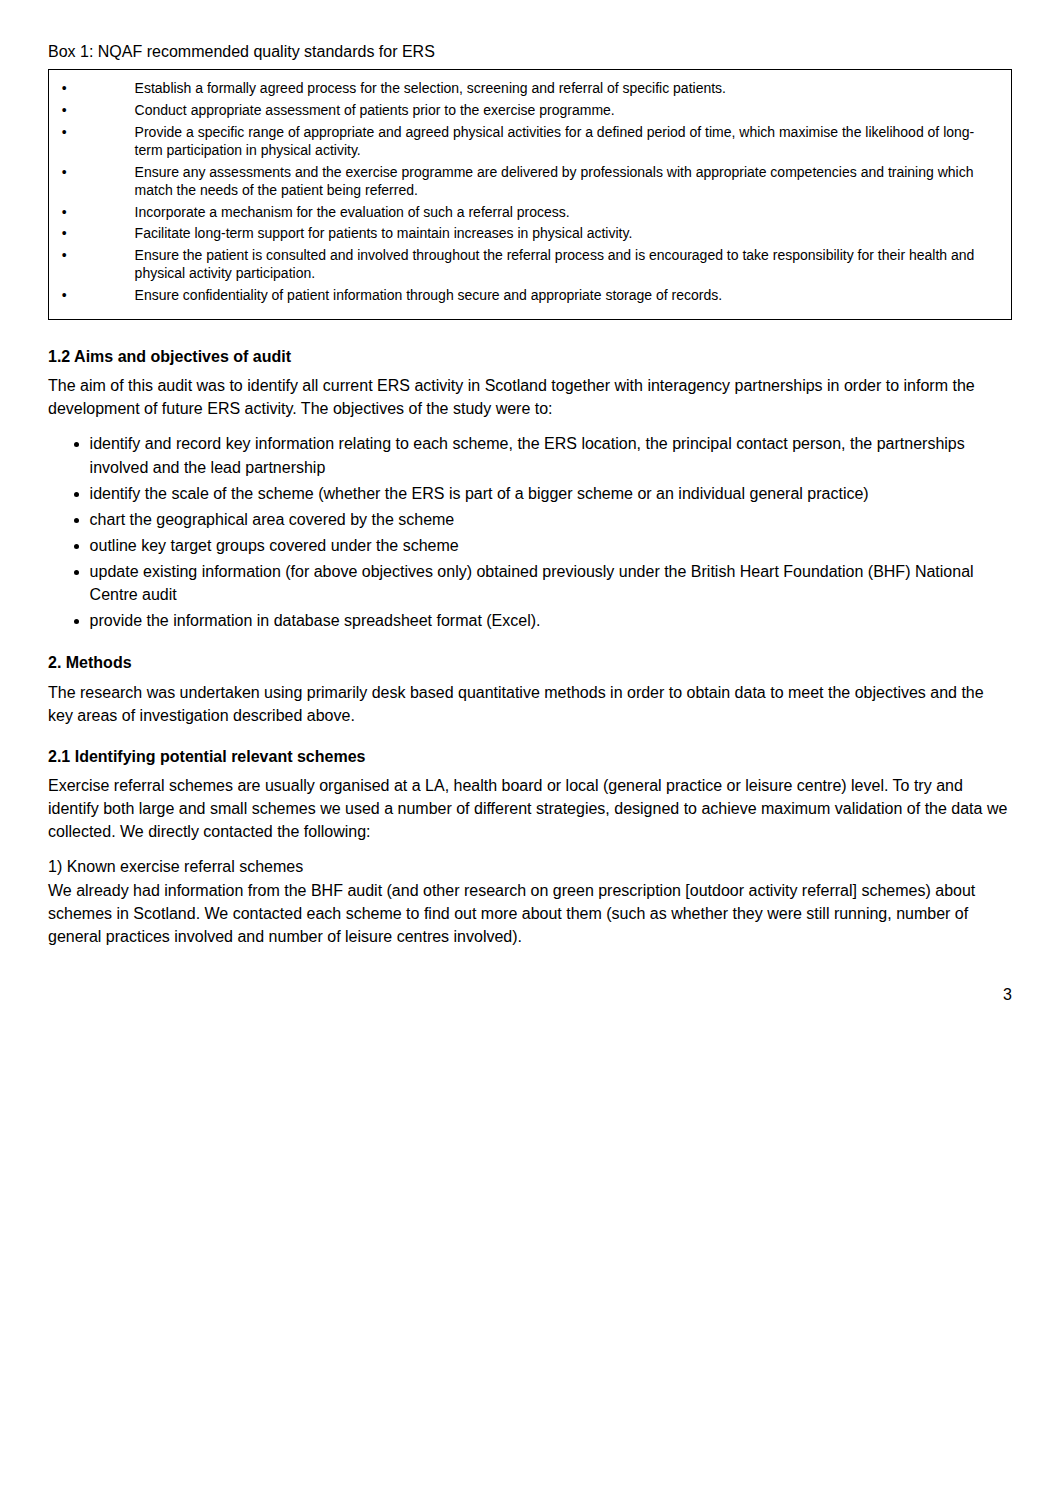Box 1: NQAF recommended quality standards for ERS
Establish a formally agreed process for the selection, screening and referral of specific patients.
Conduct appropriate assessment of patients prior to the exercise programme.
Provide a specific range of appropriate and agreed physical activities for a defined period of time, which maximise the likelihood of long-term participation in physical activity.
Ensure any assessments and the exercise programme are delivered by professionals with appropriate competencies and training which match the needs of the patient being referred.
Incorporate a mechanism for the evaluation of such a referral process.
Facilitate long-term support for patients to maintain increases in physical activity.
Ensure the patient is consulted and involved throughout the referral process and is encouraged to take responsibility for their health and physical activity participation.
Ensure confidentiality of patient information through secure and appropriate storage of records.
1.2 Aims and objectives of audit
The aim of this audit was to identify all current ERS activity in Scotland together with interagency partnerships in order to inform the development of future ERS activity. The objectives of the study were to:
identify and record key information relating to each scheme, the ERS location, the principal contact person, the partnerships involved and the lead partnership
identify the scale of the scheme (whether the ERS is part of a bigger scheme or an individual general practice)
chart the geographical area covered by the scheme
outline key target groups covered under the scheme
update existing information (for above objectives only) obtained previously under the British Heart Foundation (BHF) National Centre audit
provide the information in database spreadsheet format (Excel).
2. Methods
The research was undertaken using primarily desk based quantitative methods in order to obtain data to meet the objectives and the key areas of investigation described above.
2.1 Identifying potential relevant schemes
Exercise referral schemes are usually organised at a LA, health board or local (general practice or leisure centre) level. To try and identify both large and small schemes we used a number of different strategies, designed to achieve maximum validation of the data we collected. We directly contacted the following:
1) Known exercise referral schemes
We already had information from the BHF audit (and other research on green prescription [outdoor activity referral] schemes) about schemes in Scotland. We contacted each scheme to find out more about them (such as whether they were still running, number of general practices involved and number of leisure centres involved).
3